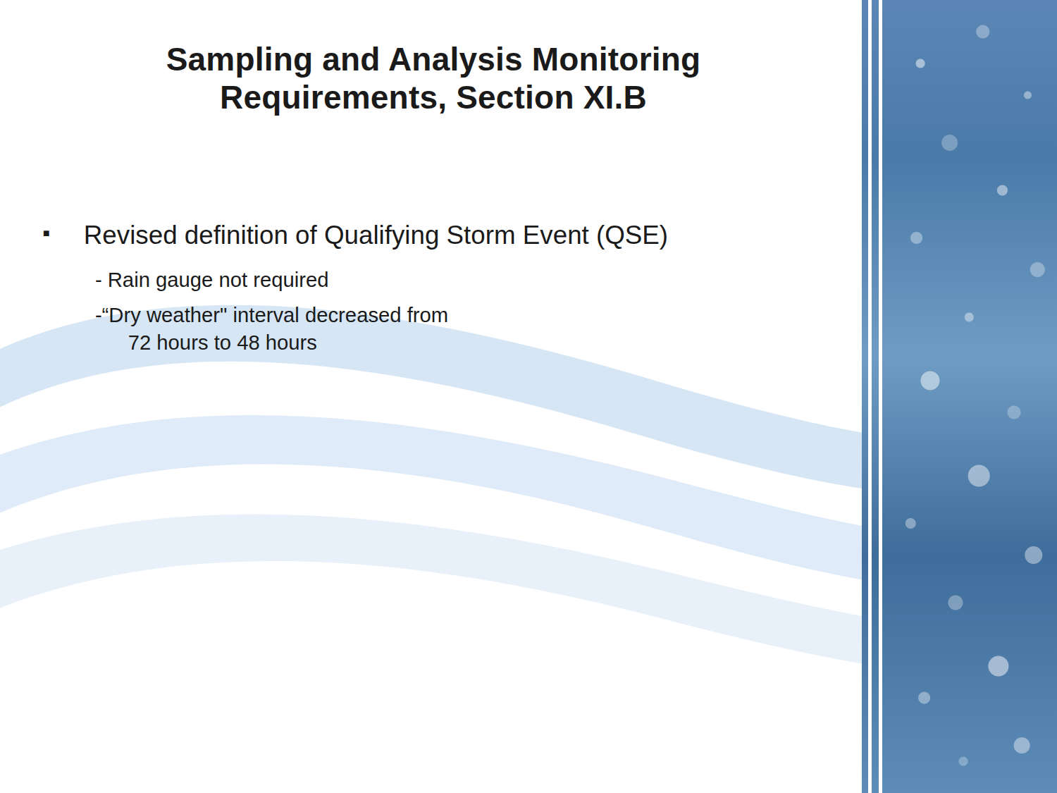Sampling and Analysis Monitoring
Requirements, Section XI.B
Revised definition of Qualifying Storm Event (QSE)
- Rain gauge not required
-“Dry weather" interval decreased from72 hours to 48 hours